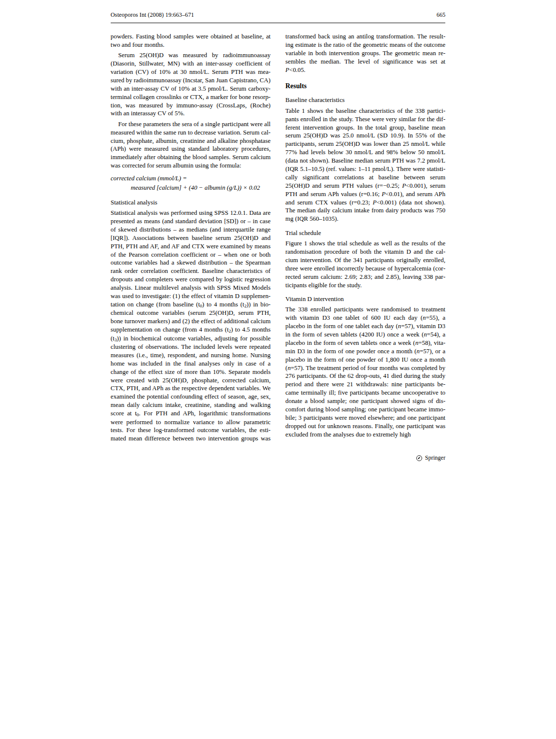Osteoporos Int (2008) 19:663–671 665
powders. Fasting blood samples were obtained at baseline, at two and four months.
Serum 25(OH)D was measured by radioimmunoassay (Diasorin, Stillwater, MN) with an inter-assay coefficient of variation (CV) of 10% at 30 nmol/L. Serum PTH was measured by radioimmunoassay (Incstar, San Juan Capistrano, CA) with an inter-assay CV of 10% at 3.5 pmol/L. Serum carboxy-terminal collagen crosslinks or CTX, a marker for bone resorption, was measured by immuno-assay (CrossLaps, (Roche) with an interassay CV of 5%.
For these parameters the sera of a single participant were all measured within the same run to decrease variation. Serum calcium, phosphate, albumin, creatinine and alkaline phosphatase (APh) were measured using standard laboratory procedures, immediately after obtaining the blood samples. Serum calcium was corrected for serum albumin using the formula:
corrected calcium (mmol/L) = measured [calcium] + (40 − albumin (g/L)) × 0.02
Statistical analysis
Statistical analysis was performed using SPSS 12.0.1. Data are presented as means (and standard deviation [SD]) or – in case of skewed distributions – as medians (and interquartile range [IQR]). Associations between baseline serum 25(OH)D and PTH, PTH and AF, and AF and CTX were examined by means of the Pearson correlation coefficient or – when one or both outcome variables had a skewed distribution – the Spearman rank order correlation coefficient. Baseline characteristics of dropouts and completers were compared by logistic regression analysis. Linear multilevel analysis with SPSS Mixed Models was used to investigate: (1) the effect of vitamin D supplementation on change (from baseline (t0) to 4 months (t2)) in biochemical outcome variables (serum 25(OH)D, serum PTH, bone turnover markers) and (2) the effect of additional calcium supplementation on change (from 4 months (t2) to 4.5 months (t3)) in biochemical outcome variables, adjusting for possible clustering of observations. The included levels were repeated measures (i.e., time), respondent, and nursing home. Nursing home was included in the final analyses only in case of a change of the effect size of more than 10%. Separate models were created with 25(OH)D, phosphate, corrected calcium, CTX, PTH, and APh as the respective dependent variables. We examined the potential confounding effect of season, age, sex, mean daily calcium intake, creatinine, standing and walking score at t0. For PTH and APh, logarithmic transformations were performed to normalize variance to allow parametric tests. For these log-transformed outcome variables, the estimated mean difference between two intervention groups was transformed back using an antilog transformation. The resulting estimate is the ratio of the geometric means of the outcome variable in both intervention groups. The geometric mean resembles the median. The level of significance was set at P<0.05.
Results
Baseline characteristics
Table 1 shows the baseline characteristics of the 338 participants enrolled in the study. These were very similar for the different intervention groups. In the total group, baseline mean serum 25(OH)D was 25.0 nmol/L (SD 10.9). In 55% of the participants, serum 25(OH)D was lower than 25 nmol/L while 77% had levels below 30 nmol/L and 98% below 50 nmol/L (data not shown). Baseline median serum PTH was 7.2 pmol/L (IQR 5.1–10.5) (ref. values: 1–11 pmol/L). There were statistically significant correlations at baseline between serum 25(OH)D and serum PTH values (r=−0.25; P<0.001), serum PTH and serum APh values (r=0.16; P<0.01), and serum APh and serum CTX values (r=0.23; P<0.001) (data not shown). The median daily calcium intake from dairy products was 750 mg (IQR 560–1035).
Trial schedule
Figure 1 shows the trial schedule as well as the results of the randomisation procedure of both the vitamin D and the calcium intervention. Of the 341 participants originally enrolled, three were enrolled incorrectly because of hypercalcemia (corrected serum calcium: 2.69; 2.83; and 2.85), leaving 338 participants eligible for the study.
Vitamin D intervention
The 338 enrolled participants were randomised to treatment with vitamin D3 one tablet of 600 IU each day (n=55), a placebo in the form of one tablet each day (n=57), vitamin D3 in the form of seven tablets (4200 IU) once a week (n=54), a placebo in the form of seven tablets once a week (n=58), vitamin D3 in the form of one powder once a month (n=57), or a placebo in the form of one powder of 1,800 IU once a month (n=57). The treatment period of four months was completed by 276 participants. Of the 62 drop-outs, 41 died during the study period and there were 21 withdrawals: nine participants became terminally ill; five participants became uncooperative to donate a blood sample; one participant showed signs of discomfort during blood sampling; one participant became immobile; 3 participants were moved elsewhere; and one participant dropped out for unknown reasons. Finally, one participant was excluded from the analyses due to extremely high
Springer